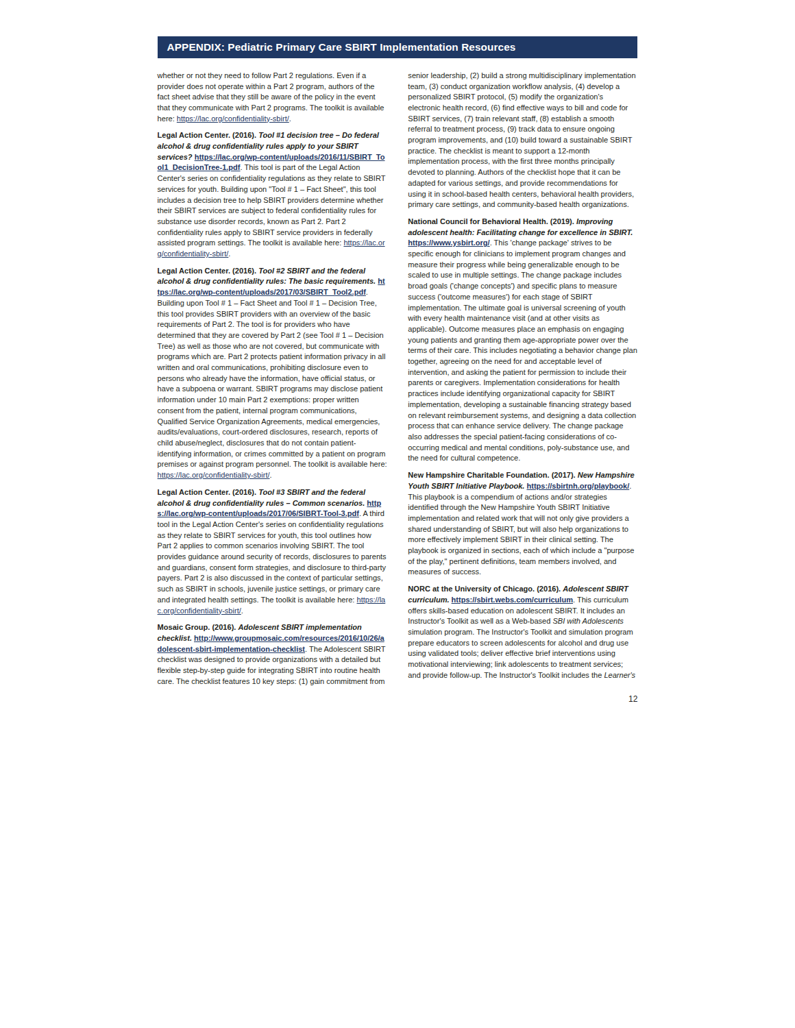APPENDIX: Pediatric Primary Care SBIRT Implementation Resources
whether or not they need to follow Part 2 regulations. Even if a provider does not operate within a Part 2 program, authors of the fact sheet advise that they still be aware of the policy in the event that they communicate with Part 2 programs. The toolkit is available here: https://lac.org/confidentiality-sbirt/.
Legal Action Center. (2016). Tool #1 decision tree – Do federal alcohol & drug confidentiality rules apply to your SBIRT services? https://lac.org/wp-content/uploads/2016/11/SBIRT_Tool1_DecisionTree-1.pdf. This tool is part of the Legal Action Center's series on confidentiality regulations as they relate to SBIRT services for youth. Building upon "Tool # 1 – Fact Sheet", this tool includes a decision tree to help SBIRT providers determine whether their SBIRT services are subject to federal confidentiality rules for substance use disorder records, known as Part 2. Part 2 confidentiality rules apply to SBIRT service providers in federally assisted program settings. The toolkit is available here: https://lac.org/confidentiality-sbirt/.
Legal Action Center. (2016). Tool #2 SBIRT and the federal alcohol & drug confidentiality rules: The basic requirements. https://lac.org/wp-content/uploads/2017/03/SBIRT_Tool2.pdf. Building upon Tool # 1 – Fact Sheet and Tool # 1 – Decision Tree, this tool provides SBIRT providers with an overview of the basic requirements of Part 2. The tool is for providers who have determined that they are covered by Part 2 (see Tool # 1 – Decision Tree) as well as those who are not covered, but communicate with programs which are. Part 2 protects patient information privacy in all written and oral communications, prohibiting disclosure even to persons who already have the information, have official status, or have a subpoena or warrant. SBIRT programs may disclose patient information under 10 main Part 2 exemptions: proper written consent from the patient, internal program communications, Qualified Service Organization Agreements, medical emergencies, audits/evaluations, court-ordered disclosures, research, reports of child abuse/neglect, disclosures that do not contain patient-identifying information, or crimes committed by a patient on program premises or against program personnel. The toolkit is available here: https://lac.org/confidentiality-sbirt/.
Legal Action Center. (2016). Tool #3 SBIRT and the federal alcohol & drug confidentiality rules – Common scenarios. https://lac.org/wp-content/uploads/2017/06/SIBRT-Tool-3.pdf. A third tool in the Legal Action Center's series on confidentiality regulations as they relate to SBIRT services for youth, this tool outlines how Part 2 applies to common scenarios involving SBIRT. The tool provides guidance around security of records, disclosures to parents and guardians, consent form strategies, and disclosure to third-party payers. Part 2 is also discussed in the context of particular settings, such as SBIRT in schools, juvenile justice settings, or primary care and integrated health settings. The toolkit is available here: https://lac.org/confidentiality-sbirt/.
Mosaic Group. (2016). Adolescent SBIRT implementation checklist. http://www.groupmosaic.com/resources/2016/10/26/adolescent-sbirt-implementation-checklist. The Adolescent SBIRT checklist was designed to provide organizations with a detailed but flexible step-by-step guide for integrating SBIRT into routine health care. The checklist features 10 key steps: (1) gain commitment from senior leadership, (2) build a strong multidisciplinary implementation team, (3) conduct organization workflow analysis, (4) develop a personalized SBIRT protocol, (5) modify the organization's electronic health record, (6) find effective ways to bill and code for SBIRT services, (7) train relevant staff, (8) establish a smooth referral to treatment process, (9) track data to ensure ongoing program improvements, and (10) build toward a sustainable SBIRT practice. The checklist is meant to support a 12-month implementation process, with the first three months principally devoted to planning. Authors of the checklist hope that it can be adapted for various settings, and provide recommendations for using it in school-based health centers, behavioral health providers, primary care settings, and community-based health organizations.
National Council for Behavioral Health. (2019). Improving adolescent health: Facilitating change for excellence in SBIRT. https://www.ysbirt.org/. This 'change package' strives to be specific enough for clinicians to implement program changes and measure their progress while being generalizable enough to be scaled to use in multiple settings. The change package includes broad goals ('change concepts') and specific plans to measure success ('outcome measures') for each stage of SBIRT implementation. The ultimate goal is universal screening of youth with every health maintenance visit (and at other visits as applicable). Outcome measures place an emphasis on engaging young patients and granting them age-appropriate power over the terms of their care. This includes negotiating a behavior change plan together, agreeing on the need for and acceptable level of intervention, and asking the patient for permission to include their parents or caregivers. Implementation considerations for health practices include identifying organizational capacity for SBIRT implementation, developing a sustainable financing strategy based on relevant reimbursement systems, and designing a data collection process that can enhance service delivery. The change package also addresses the special patient-facing considerations of co-occurring medical and mental conditions, poly-substance use, and the need for cultural competence.
New Hampshire Charitable Foundation. (2017). New Hampshire Youth SBIRT Initiative Playbook. https://sbirtnh.org/playbook/. This playbook is a compendium of actions and/or strategies identified through the New Hampshire Youth SBIRT Initiative implementation and related work that will not only give providers a shared understanding of SBIRT, but will also help organizations to more effectively implement SBIRT in their clinical setting. The playbook is organized in sections, each of which include a "purpose of the play," pertinent definitions, team members involved, and measures of success.
NORC at the University of Chicago. (2016). Adolescent SBIRT curriculum. https://sbirt.webs.com/curriculum. This curriculum offers skills-based education on adolescent SBIRT. It includes an Instructor's Toolkit as well as a Web-based SBI with Adolescents simulation program. The Instructor's Toolkit and simulation program prepare educators to screen adolescents for alcohol and drug use using validated tools; deliver effective brief interventions using motivational interviewing; link adolescents to treatment services; and provide follow-up. The Instructor's Toolkit includes the Learner's
12